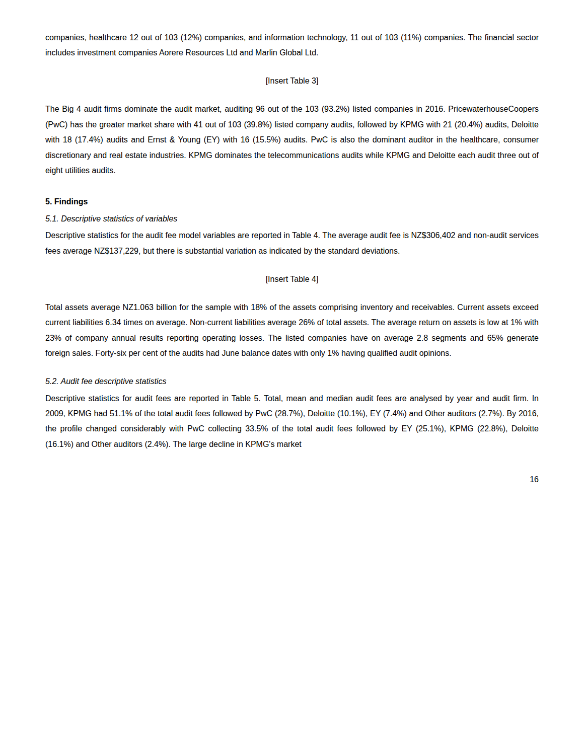companies, healthcare 12 out of 103 (12%) companies, and information technology, 11 out of 103 (11%) companies. The financial sector includes investment companies Aorere Resources Ltd and Marlin Global Ltd.
[Insert Table 3]
The Big 4 audit firms dominate the audit market, auditing 96 out of the 103 (93.2%) listed companies in 2016. PricewaterhouseCoopers (PwC) has the greater market share with 41 out of 103 (39.8%) listed company audits, followed by KPMG with 21 (20.4%) audits, Deloitte with 18 (17.4%) audits and Ernst & Young (EY) with 16 (15.5%) audits. PwC is also the dominant auditor in the healthcare, consumer discretionary and real estate industries. KPMG dominates the telecommunications audits while KPMG and Deloitte each audit three out of eight utilities audits.
5. Findings
5.1. Descriptive statistics of variables
Descriptive statistics for the audit fee model variables are reported in Table 4. The average audit fee is NZ$306,402 and non-audit services fees average NZ$137,229, but there is substantial variation as indicated by the standard deviations.
[Insert Table 4]
Total assets average NZ1.063 billion for the sample with 18% of the assets comprising inventory and receivables. Current assets exceed current liabilities 6.34 times on average. Non-current liabilities average 26% of total assets. The average return on assets is low at 1% with 23% of company annual results reporting operating losses. The listed companies have on average 2.8 segments and 65% generate foreign sales. Forty-six per cent of the audits had June balance dates with only 1% having qualified audit opinions.
5.2. Audit fee descriptive statistics
Descriptive statistics for audit fees are reported in Table 5. Total, mean and median audit fees are analysed by year and audit firm. In 2009, KPMG had 51.1% of the total audit fees followed by PwC (28.7%), Deloitte (10.1%), EY (7.4%) and Other auditors (2.7%). By 2016, the profile changed considerably with PwC collecting 33.5% of the total audit fees followed by EY (25.1%), KPMG (22.8%), Deloitte (16.1%) and Other auditors (2.4%). The large decline in KPMG's market
16